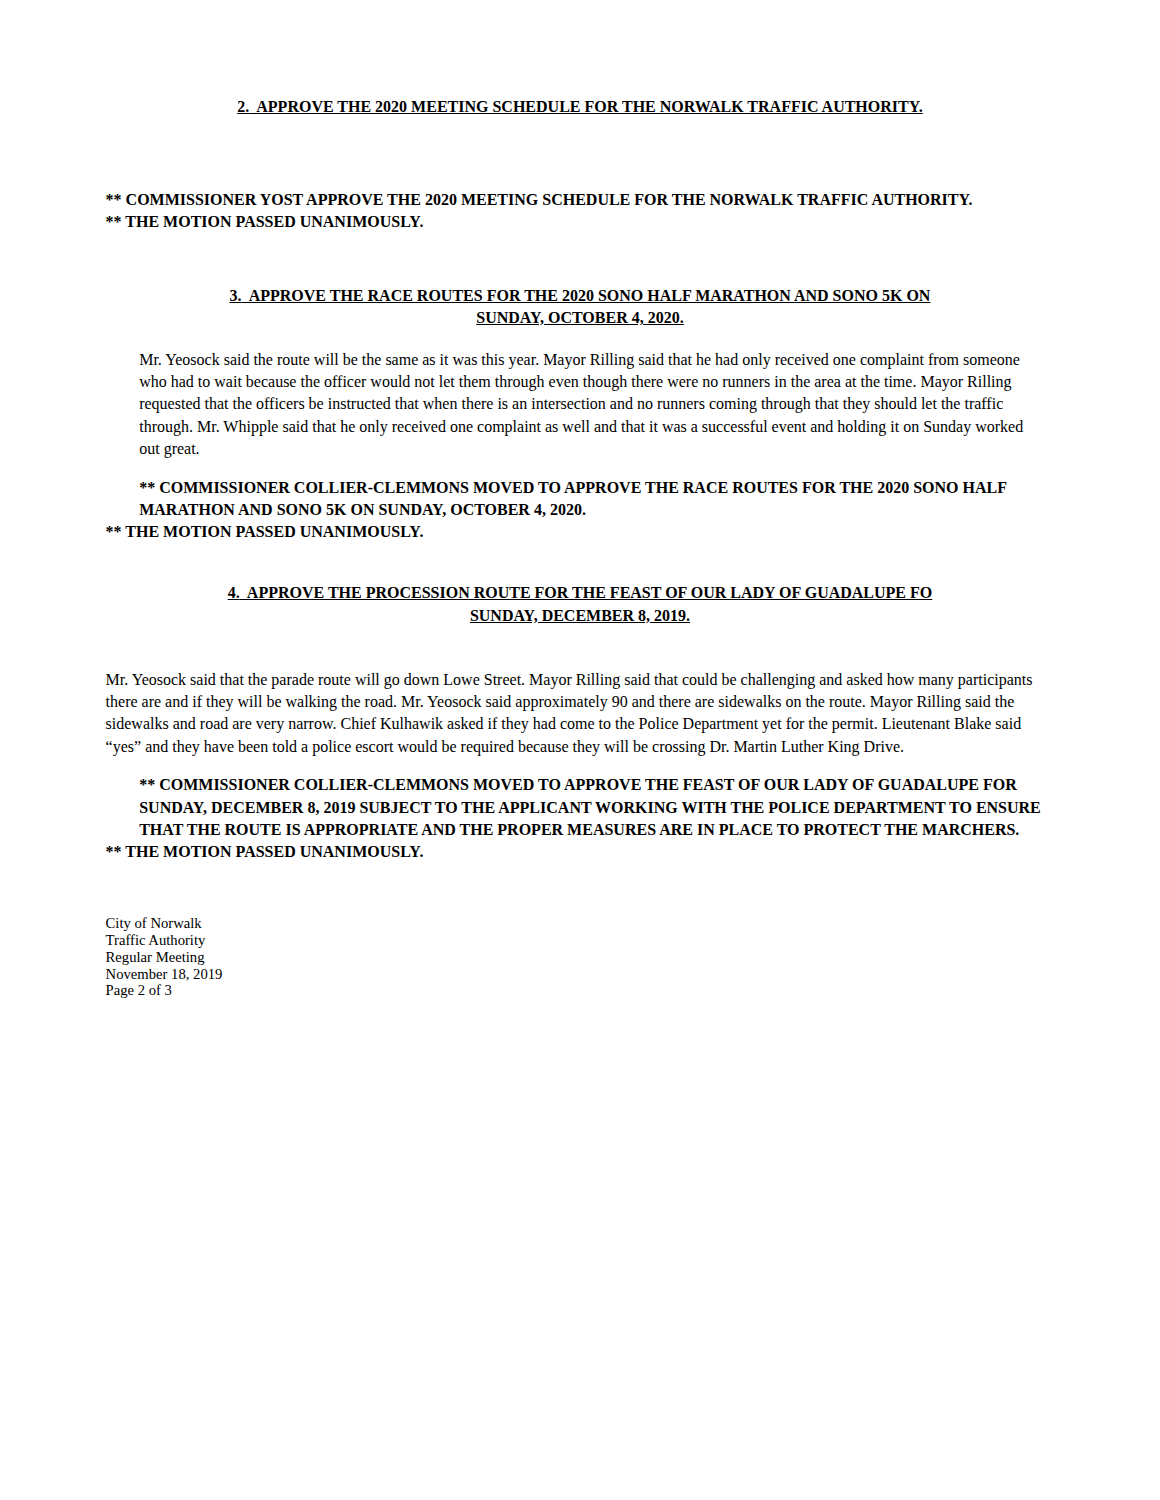2. APPROVE THE 2020 MEETING SCHEDULE FOR THE NORWALK TRAFFIC AUTHORITY.
** COMMISSIONER YOST APPROVE THE 2020 MEETING SCHEDULE FOR THE NORWALK TRAFFIC AUTHORITY.
** THE MOTION PASSED UNANIMOUSLY.
3. APPROVE THE RACE ROUTES FOR THE 2020 SONO HALF MARATHON AND SONO 5K ON SUNDAY, OCTOBER 4, 2020.
Mr. Yeosock said the route will be the same as it was this year. Mayor Rilling said that he had only received one complaint from someone who had to wait because the officer would not let them through even though there were no runners in the area at the time. Mayor Rilling requested that the officers be instructed that when there is an intersection and no runners coming through that they should let the traffic through. Mr. Whipple said that he only received one complaint as well and that it was a successful event and holding it on Sunday worked out great.
** COMMISSIONER COLLIER-CLEMMONS MOVED TO APPROVE THE RACE ROUTES FOR THE 2020 SONO HALF MARATHON AND SONO 5K ON SUNDAY, OCTOBER 4, 2020. ** THE MOTION PASSED UNANIMOUSLY.
4. APPROVE THE PROCESSION ROUTE FOR THE FEAST OF OUR LADY OF GUADALUPE FO SUNDAY, DECEMBER 8, 2019.
Mr. Yeosock said that the parade route will go down Lowe Street. Mayor Rilling said that could be challenging and asked how many participants there are and if they will be walking the road. Mr. Yeosock said approximately 90 and there are sidewalks on the route. Mayor Rilling said the sidewalks and road are very narrow. Chief Kulhawik asked if they had come to the Police Department yet for the permit. Lieutenant Blake said “yes” and they have been told a police escort would be required because they will be crossing Dr. Martin Luther King Drive.
** COMMISSIONER COLLIER-CLEMMONS MOVED TO APPROVE THE FEAST OF OUR LADY OF GUADALUPE FOR SUNDAY, DECEMBER 8, 2019 SUBJECT TO THE APPLICANT WORKING WITH THE POLICE DEPARTMENT TO ENSURE THAT THE ROUTE IS APPROPRIATE AND THE PROPER MEASURES ARE IN PLACE TO PROTECT THE MARCHERS. ** THE MOTION PASSED UNANIMOUSLY.
City of Norwalk
Traffic Authority
Regular Meeting
November 18, 2019
Page 2 of 3